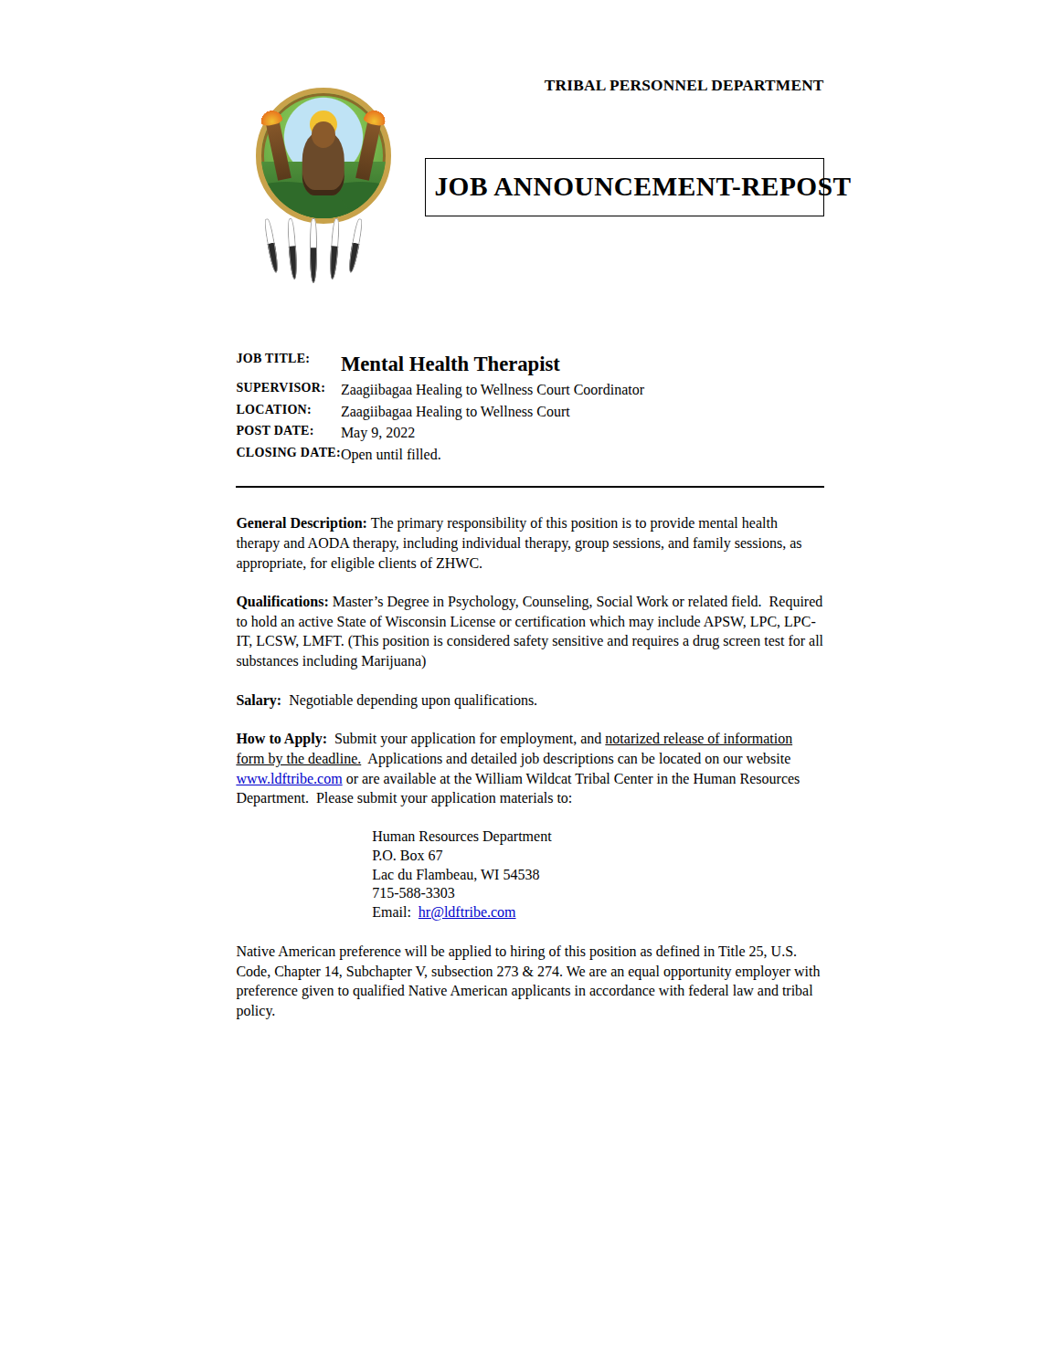TRIBAL PERSONNEL DEPARTMENT
JOB ANNOUNCEMENT-REPOST
| JOB TITLE: | Mental Health Therapist |
| SUPERVISOR: | Zaagiibagaa Healing to Wellness Court Coordinator |
| LOCATION: | Zaagiibagaa Healing to Wellness Court |
| POST DATE: | May 9, 2022 |
| CLOSING DATE: | Open until filled. |
General Description: The primary responsibility of this position is to provide mental health therapy and AODA therapy, including individual therapy, group sessions, and family sessions, as appropriate, for eligible clients of ZHWC.
Qualifications: Master’s Degree in Psychology, Counseling, Social Work or related field. Required to hold an active State of Wisconsin License or certification which may include APSW, LPC, LPC-IT, LCSW, LMFT. (This position is considered safety sensitive and requires a drug screen test for all substances including Marijuana)
Salary: Negotiable depending upon qualifications.
How to Apply: Submit your application for employment, and notarized release of information form by the deadline. Applications and detailed job descriptions can be located on our website www.ldftribe.com or are available at the William Wildcat Tribal Center in the Human Resources Department. Please submit your application materials to:
Human Resources Department
P.O. Box 67
Lac du Flambeau, WI 54538
715-588-3303
Email: hr@ldftribe.com
Native American preference will be applied to hiring of this position as defined in Title 25, U.S. Code, Chapter 14, Subchapter V, subsection 273 & 274. We are an equal opportunity employer with preference given to qualified Native American applicants in accordance with federal law and tribal policy.